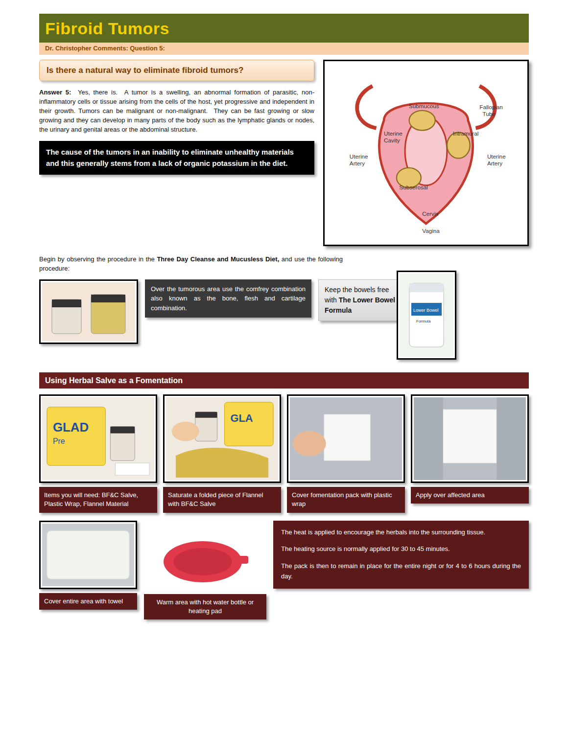Fibroid Tumors
Dr. Christopher Comments: Question 5:
Is there a natural way to eliminate fibroid tumors?
Answer 5: Yes, there is. A tumor is a swelling, an abnormal formation of parasitic, non-inflammatory cells or tissue arising from the cells of the host, yet progressive and independent in their growth. Tumors can be malignant or non-malignant. They can be fast growing or slow growing and they can develop in many parts of the body such as the lymphatic glands or nodes, the urinary and genital areas or the abdominal structure.
The cause of the tumors in an inability to eliminate unhealthy materials and this generally stems from a lack of organic potassium in the diet.
Begin by observing the procedure in the Three Day Cleanse and Mucusless Diet, and use the following procedure:
Over the tumorous area use the comfrey combination also known as the bone, flesh and cartilage combination.
Keep the bowels free with The Lower Bowel Formula
Using Herbal Salve as a Fomentation
Items you will need: BF&C Salve, Plastic Wrap, Flannel Material
Saturate a folded piece of Flannel with BF&C Salve
Cover fomentation pack with plastic wrap
Apply over affected area
Cover entire area with towel
Warm area with hot water bottle or heating pad
The heat is applied to encourage the herbals into the surrounding tissue.
The heating source is normally applied for 30 to 45 minutes.
The pack is then to remain in place for the entire night or for 4 to 6 hours during the day.